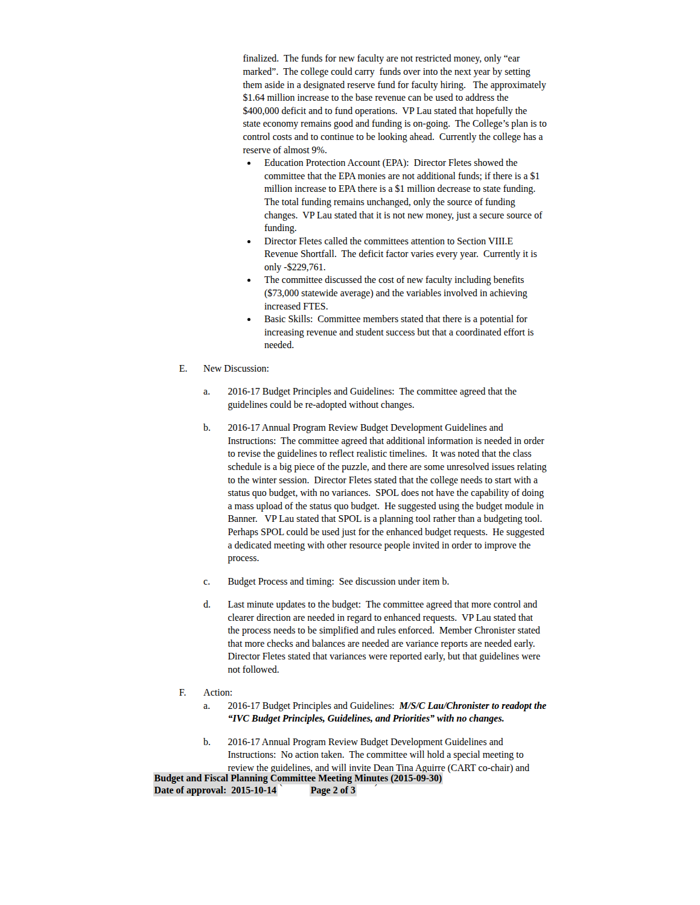finalized. The funds for new faculty are not restricted money, only “ear marked”. The college could carry funds over into the next year by setting them aside in a designated reserve fund for faculty hiring. The approximately $1.64 million increase to the base revenue can be used to address the $400,000 deficit and to fund operations. VP Lau stated that hopefully the state economy remains good and funding is on-going. The College’s plan is to control costs and to continue to be looking ahead. Currently the college has a reserve of almost 9%.
Education Protection Account (EPA): Director Fletes showed the committee that the EPA monies are not additional funds; if there is a $1 million increase to EPA there is a $1 million decrease to state funding. The total funding remains unchanged, only the source of funding changes. VP Lau stated that it is not new money, just a secure source of funding.
Director Fletes called the committees attention to Section VIII.E Revenue Shortfall. The deficit factor varies every year. Currently it is only -$229,761.
The committee discussed the cost of new faculty including benefits ($73,000 statewide average) and the variables involved in achieving increased FTES.
Basic Skills: Committee members stated that there is a potential for increasing revenue and student success but that a coordinated effort is needed.
E.
New Discussion:
a.
2016-17 Budget Principles and Guidelines: The committee agreed that the guidelines could be re-adopted without changes.
b.
2016-17 Annual Program Review Budget Development Guidelines and Instructions: The committee agreed that additional information is needed in order to revise the guidelines to reflect realistic timelines. It was noted that the class schedule is a big piece of the puzzle, and there are some unresolved issues relating to the winter session. Director Fletes stated that the college needs to start with a status quo budget, with no variances. SPOL does not have the capability of doing a mass upload of the status quo budget. He suggested using the budget module in Banner. VP Lau stated that SPOL is a planning tool rather than a budgeting tool. Perhaps SPOL could be used just for the enhanced budget requests. He suggested a dedicated meeting with other resource people invited in order to improve the process.
c.
Budget Process and timing: See discussion under item b.
d.
Last minute updates to the budget: The committee agreed that more control and clearer direction are needed in regard to enhanced requests. VP Lau stated that the process needs to be simplified and rules enforced. Member Chronister stated that more checks and balances are needed are variance reports are needed early. Director Fletes stated that variances were reported early, but that guidelines were not followed.
F.
Action:
a.
2016-17 Budget Principles and Guidelines: M/S/C Lau/Chronister to readopt the “IVC Budget Principles, Guidelines, and Priorities” with no changes.
b.
2016-17 Annual Program Review Budget Development Guidelines and Instructions: No action taken. The committee will hold a special meeting to review the guidelines, and will invite Dean Tina Aguirre (CART co-chair) and Jose Carrillo (Institutional Researcher).
Budget and Fiscal Planning Committee Meeting Minutes (2015-09-30) Date of approval: 2015-10-14 Page 2 of 3